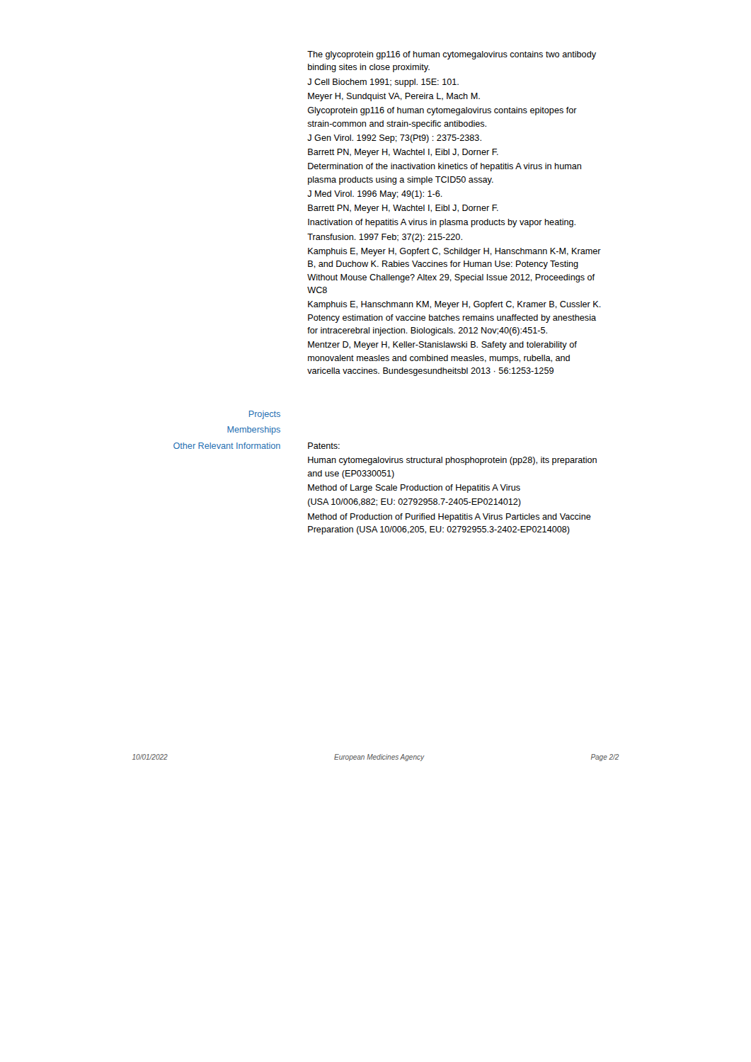The glycoprotein gp116 of human cytomegalovirus contains two antibody binding sites in close proximity.
J Cell Biochem 1991; suppl. 15E: 101.
Meyer H, Sundquist VA, Pereira L, Mach M.
Glycoprotein gp116 of human cytomegalovirus contains epitopes for strain-common and strain-specific antibodies.
J Gen Virol. 1992 Sep; 73(Pt9) : 2375-2383.
Barrett PN, Meyer H, Wachtel I, Eibl J, Dorner F.
Determination of the inactivation kinetics of hepatitis A virus in human plasma products using a simple TCID50 assay.
J Med Virol. 1996 May; 49(1): 1-6.
Barrett PN, Meyer H, Wachtel I, Eibl J, Dorner F.
Inactivation of hepatitis A virus in plasma products by vapor heating.
Transfusion. 1997 Feb; 37(2): 215-220.
Kamphuis E, Meyer H, Gopfert C, Schildger H, Hanschmann K-M, Kramer B, and Duchow K. Rabies Vaccines for Human Use: Potency Testing Without Mouse Challenge? Altex 29, Special Issue 2012, Proceedings of WC8
Kamphuis E, Hanschmann KM, Meyer H, Gopfert C, Kramer B, Cussler K. Potency estimation of vaccine batches remains unaffected by anesthesia for intracerebral injection. Biologicals. 2012 Nov;40(6):451-5.
Mentzer D, Meyer H, Keller-Stanislawski B. Safety and tolerability of monovalent measles and combined measles, mumps, rubella, and varicella vaccines. Bundesgesundheitsbl 2013 · 56:1253-1259
Projects
Memberships
Other Relevant Information
Patents:
Human cytomegalovirus structural phosphoprotein (pp28), its preparation and use (EP0330051)
Method of Large Scale Production of Hepatitis A Virus
(USA 10/006,882; EU: 02792958.7-2405-EP0214012)
Method of Production of Purified Hepatitis A Virus Particles and Vaccine Preparation (USA 10/006,205, EU: 02792955.3-2402-EP0214008)
10/01/2022
European Medicines Agency
Page 2/2